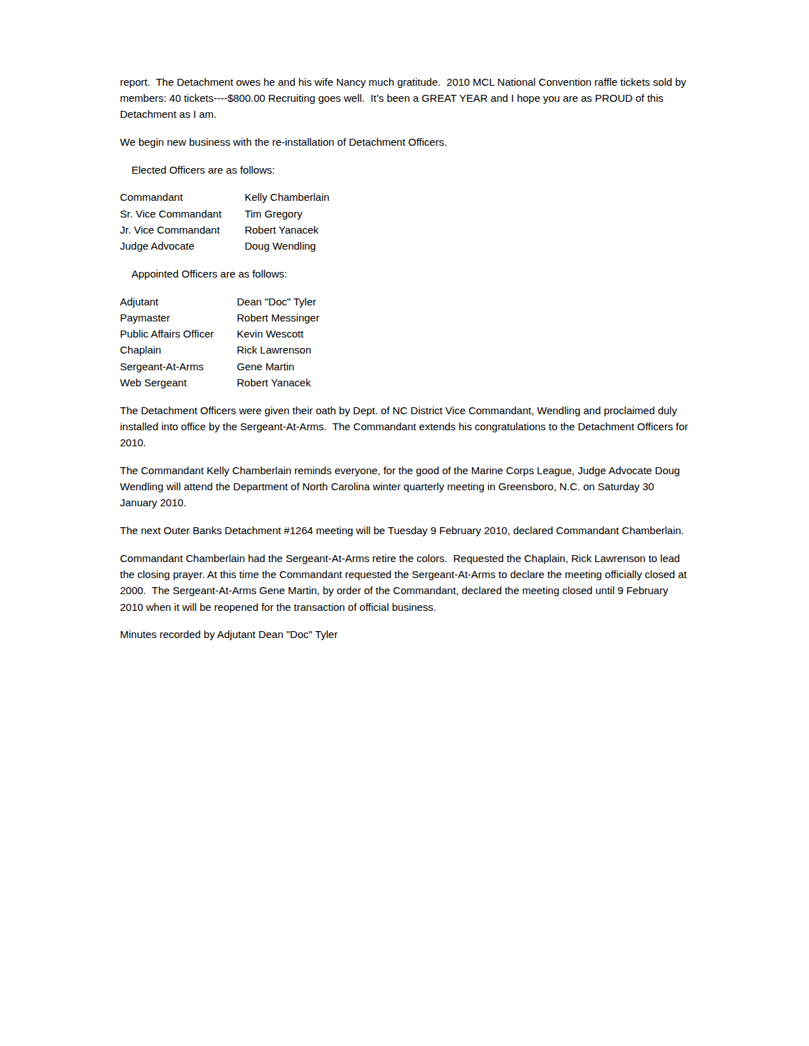report. The Detachment owes he and his wife Nancy much gratitude. 2010 MCL National Convention raffle tickets sold by members: 40 tickets----$800.00 Recruiting goes well. It’s been a GREAT YEAR and I hope you are as PROUD of this Detachment as I am.
We begin new business with the re-installation of Detachment Officers.
Elected Officers are as follows:
| Commandant | Kelly Chamberlain |
| Sr. Vice Commandant | Tim Gregory |
| Jr. Vice Commandant | Robert Yanacek |
| Judge Advocate | Doug Wendling |
Appointed Officers are as follows:
| Adjutant | Dean "Doc" Tyler |
| Paymaster | Robert Messinger |
| Public Affairs Officer | Kevin Wescott |
| Chaplain | Rick Lawrenson |
| Sergeant-At-Arms | Gene Martin |
| Web Sergeant | Robert Yanacek |
The Detachment Officers were given their oath by Dept. of NC District Vice Commandant, Wendling and proclaimed duly installed into office by the Sergeant-At-Arms. The Commandant extends his congratulations to the Detachment Officers for 2010.
The Commandant Kelly Chamberlain reminds everyone, for the good of the Marine Corps League, Judge Advocate Doug Wendling will attend the Department of North Carolina winter quarterly meeting in Greensboro, N.C. on Saturday 30 January 2010.
The next Outer Banks Detachment #1264 meeting will be Tuesday 9 February 2010, declared Commandant Chamberlain.
Commandant Chamberlain had the Sergeant-At-Arms retire the colors. Requested the Chaplain, Rick Lawrenson to lead the closing prayer. At this time the Commandant requested the Sergeant-At-Arms to declare the meeting officially closed at 2000. The Sergeant-At-Arms Gene Martin, by order of the Commandant, declared the meeting closed until 9 February 2010 when it will be reopened for the transaction of official business.
Minutes recorded by Adjutant Dean "Doc" Tyler